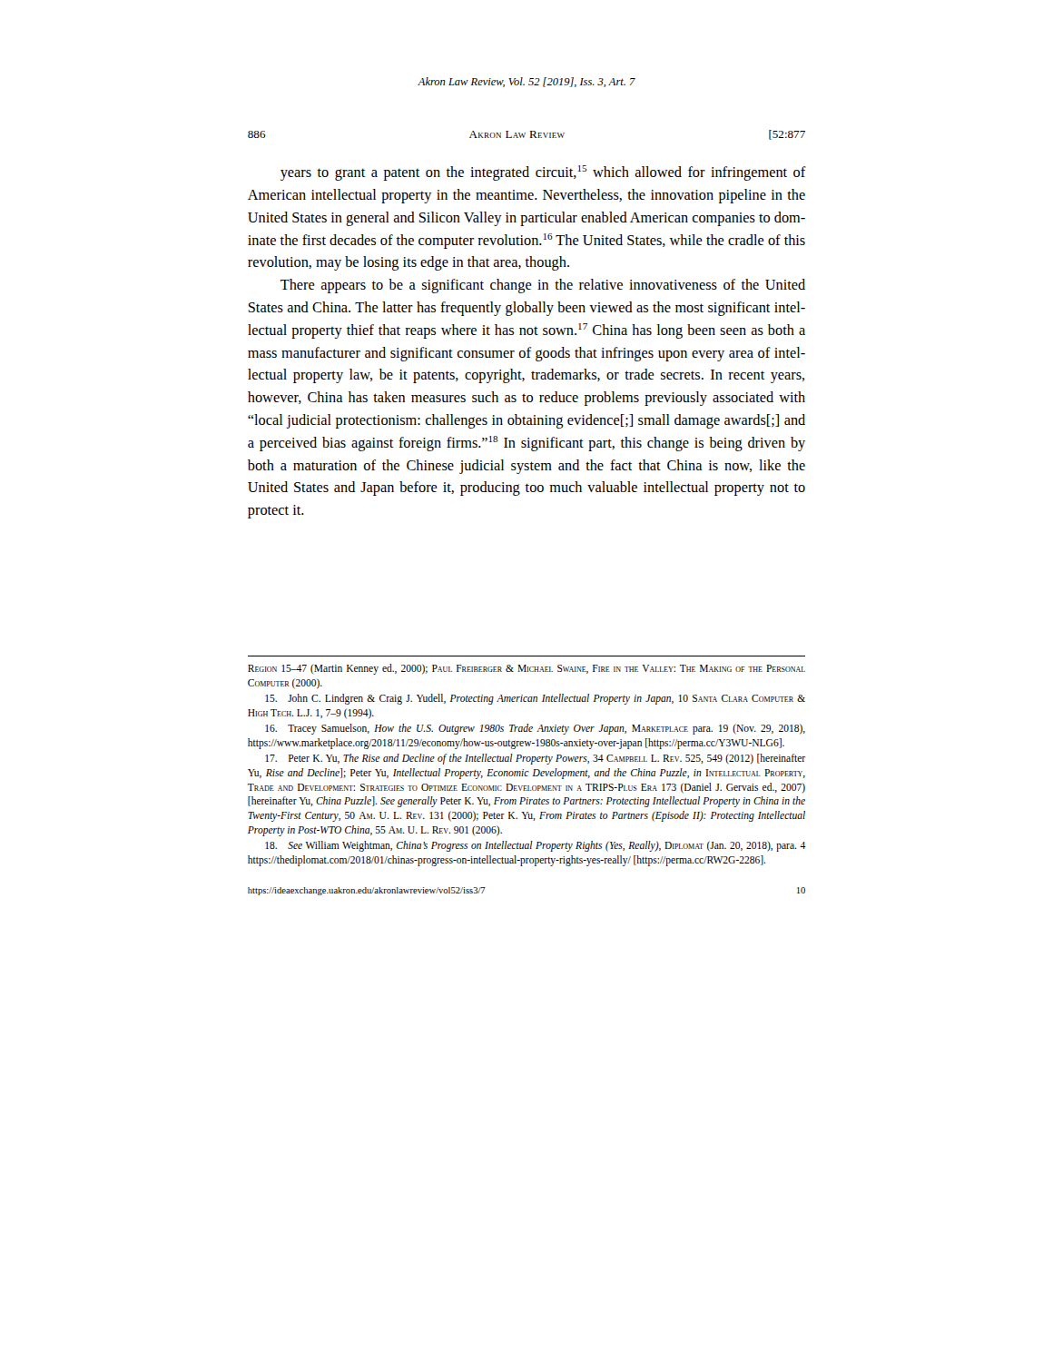Akron Law Review, Vol. 52 [2019], Iss. 3, Art. 7
886 Akron Law Review [52:877
years to grant a patent on the integrated circuit,15 which allowed for infringement of American intellectual property in the meantime. Nevertheless, the innovation pipeline in the United States in general and Silicon Valley in particular enabled American companies to dominate the first decades of the computer revolution.16 The United States, while the cradle of this revolution, may be losing its edge in that area, though.
There appears to be a significant change in the relative innovativeness of the United States and China. The latter has frequently globally been viewed as the most significant intellectual property thief that reaps where it has not sown.17 China has long been seen as both a mass manufacturer and significant consumer of goods that infringes upon every area of intellectual property law, be it patents, copyright, trademarks, or trade secrets. In recent years, however, China has taken measures such as to reduce problems previously associated with “local judicial protectionism: challenges in obtaining evidence[;] small damage awards[;] and a perceived bias against foreign firms.”18 In significant part, this change is being driven by both a maturation of the Chinese judicial system and the fact that China is now, like the United States and Japan before it, producing too much valuable intellectual property not to protect it.
Region 15–47 (Martin Kenney ed., 2000); Paul Freiberger & Michael Swaine, Fire in the Valley: The Making of the Personal Computer (2000).
15. John C. Lindgren & Craig J. Yudell, Protecting American Intellectual Property in Japan, 10 Santa Clara Computer & High Tech. L.J. 1, 7–9 (1994).
16. Tracey Samuelson, How the U.S. Outgrew 1980s Trade Anxiety Over Japan, Marketplace para. 19 (Nov. 29, 2018), https://www.marketplace.org/2018/11/29/economy/how-us-outgrew-1980s-anxiety-over-japan [https://perma.cc/Y3WU-NLG6].
17. Peter K. Yu, The Rise and Decline of the Intellectual Property Powers, 34 Campbell L. Rev. 525, 549 (2012) [hereinafter Yu, Rise and Decline]; Peter Yu, Intellectual Property, Economic Development, and the China Puzzle, in Intellectual Property, Trade and Development: Strategies to Optimize Economic Development in a TRIPS-Plus Era 173 (Daniel J. Gervais ed., 2007) [hereinafter Yu, China Puzzle]. See generally Peter K. Yu, From Pirates to Partners: Protecting Intellectual Property in China in the Twenty-First Century, 50 Am. U. L. Rev. 131 (2000); Peter K. Yu, From Pirates to Partners (Episode II): Protecting Intellectual Property in Post-WTO China, 55 Am. U. L. Rev. 901 (2006).
18. See William Weightman, China’s Progress on Intellectual Property Rights (Yes, Really), Diplomat (Jan. 20, 2018), para. 4 https://thediplomat.com/2018/01/chinas-progress-on-intellectual-property-rights-yes-really/ [https://perma.cc/RW2G-2286].
https://ideaexchange.uakron.edu/akronlawreview/vol52/iss3/7 10